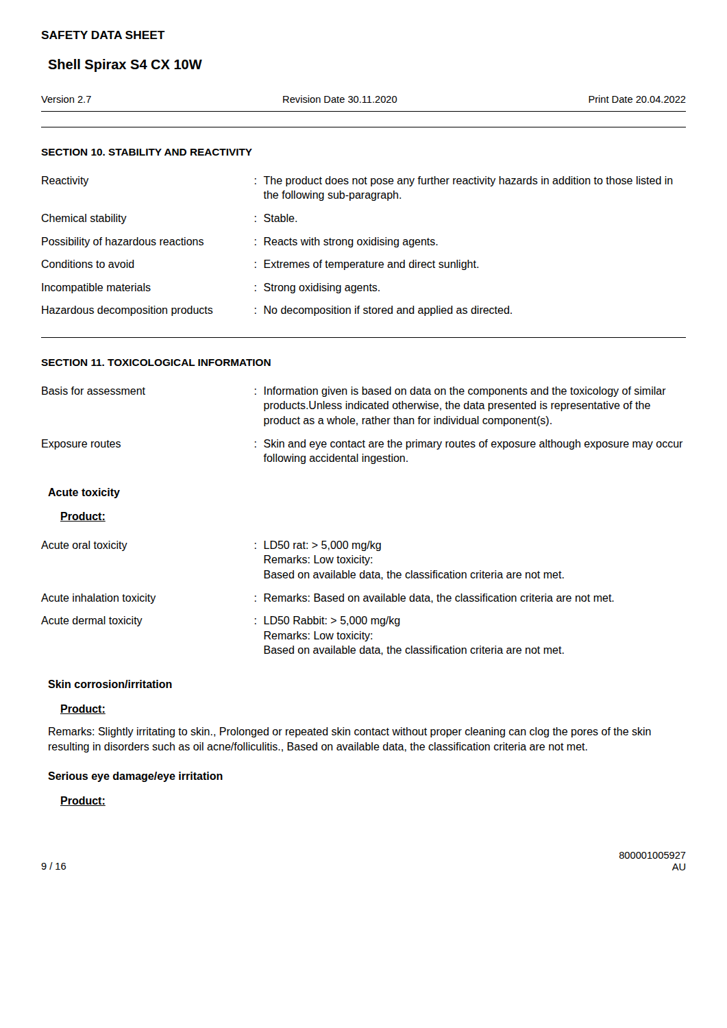SAFETY DATA SHEET
Shell Spirax S4 CX 10W
Version 2.7 Revision Date 30.11.2020 Print Date 20.04.2022
SECTION 10. STABILITY AND REACTIVITY
| Reactivity | : | The product does not pose any further reactivity hazards in addition to those listed in the following sub-paragraph. |
| Chemical stability | : | Stable. |
| Possibility of hazardous reactions | : | Reacts with strong oxidising agents. |
| Conditions to avoid | : | Extremes of temperature and direct sunlight. |
| Incompatible materials | : | Strong oxidising agents. |
| Hazardous decomposition products | : | No decomposition if stored and applied as directed. |
SECTION 11. TOXICOLOGICAL INFORMATION
| Basis for assessment | : | Information given is based on data on the components and the toxicology of similar products.Unless indicated otherwise, the data presented is representative of the product as a whole, rather than for individual component(s). |
| Exposure routes | : | Skin and eye contact are the primary routes of exposure although exposure may occur following accidental ingestion. |
Acute toxicity
Product:
| Acute oral toxicity | : | LD50 rat: > 5,000 mg/kg Remarks: Low toxicity: Based on available data, the classification criteria are not met. |
| Acute inhalation toxicity | : | Remarks: Based on available data, the classification criteria are not met. |
| Acute dermal toxicity | : | LD50 Rabbit: > 5,000 mg/kg Remarks: Low toxicity: Based on available data, the classification criteria are not met. |
Skin corrosion/irritation
Product:
Remarks: Slightly irritating to skin., Prolonged or repeated skin contact without proper cleaning can clog the pores of the skin resulting in disorders such as oil acne/folliculitis., Based on available data, the classification criteria are not met.
Serious eye damage/eye irritation
Product:
9 / 16
800001005927
AU